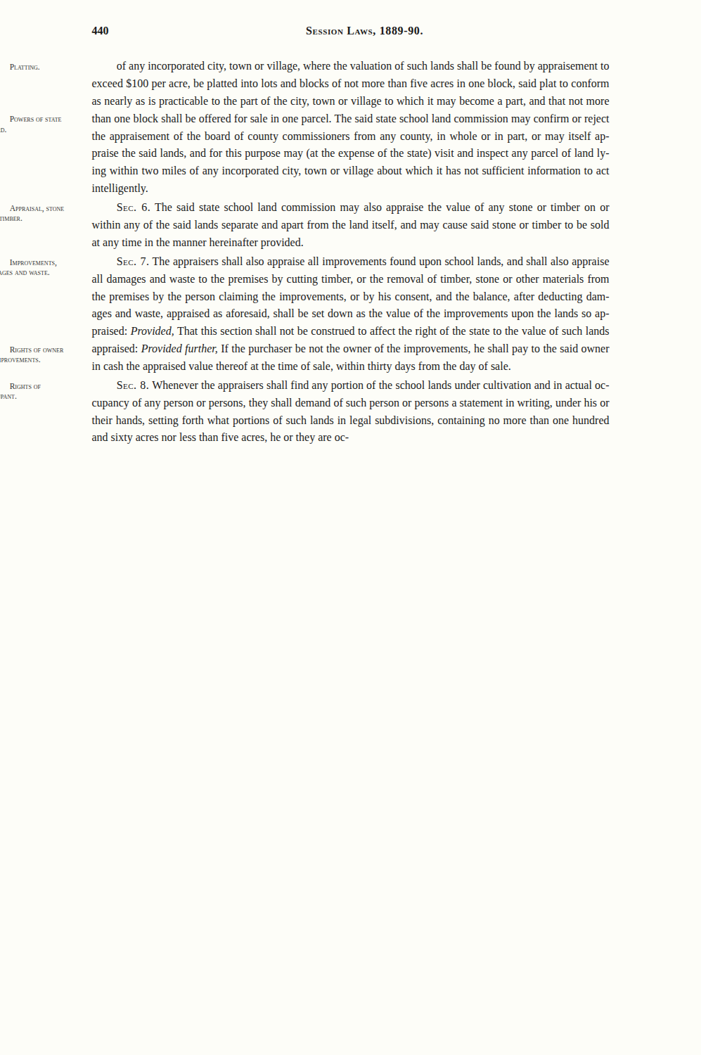440
Session Laws, 1889-90.
of any incorporated city, town or village, where the valuation of such lands shall be found by appraisement to Platting. exceed $100 per acre, be platted into lots and blocks of not more than five acres in one block, said plat to conform as nearly as is practicable to the part of the city, town or village to which it may become a part, and that not more than one block shall be offered for sale in one parcel. The Powers of state board. said state school land commission may confirm or reject the appraisement of the board of county commissioners from any county, in whole or in part, or may itself appraise the said lands, and for this purpose may (at the expense of the state) visit and inspect any parcel of land lying within two miles of any incorporated city, town or village about which it has not sufficient information to act intelligently.
Appraisal, stone and timber. Sec. 6. The said state school land commission may also appraise the value of any stone or timber on or within any of the said lands separate and apart from the land itself, and may cause said stone or timber to be sold at any time in the manner hereinafter provided.
Improvements, damages and waste. Sec. 7. The appraisers shall also appraise all improvements found upon school lands, and shall also appraise all damages and waste to the premises by cutting timber, or the removal of timber, stone or other materials from the premises by the person claiming the improvements, or by his consent, and the balance, after deducting damages and waste, appraised as aforesaid, shall be set down as the value of the improvements upon the lands so appraised: Provided, That this section shall not be construed to affect the right of the state to the value of such lands appraised: Rights of owner of improvements. Provided further, If the purchaser be not the owner of the improvements, he shall pay to the said owner in cash the appraised value thereof at the time of sale, within thirty days from the day of sale.
Rights of occupant. Sec. 8. Whenever the appraisers shall find any portion of the school lands under cultivation and in actual occupancy of any person or persons, they shall demand of such person or persons a statement in writing, under his or their hands, setting forth what portions of such lands in legal subdivisions, containing no more than one hundred and sixty acres nor less than five acres, he or they are oc-